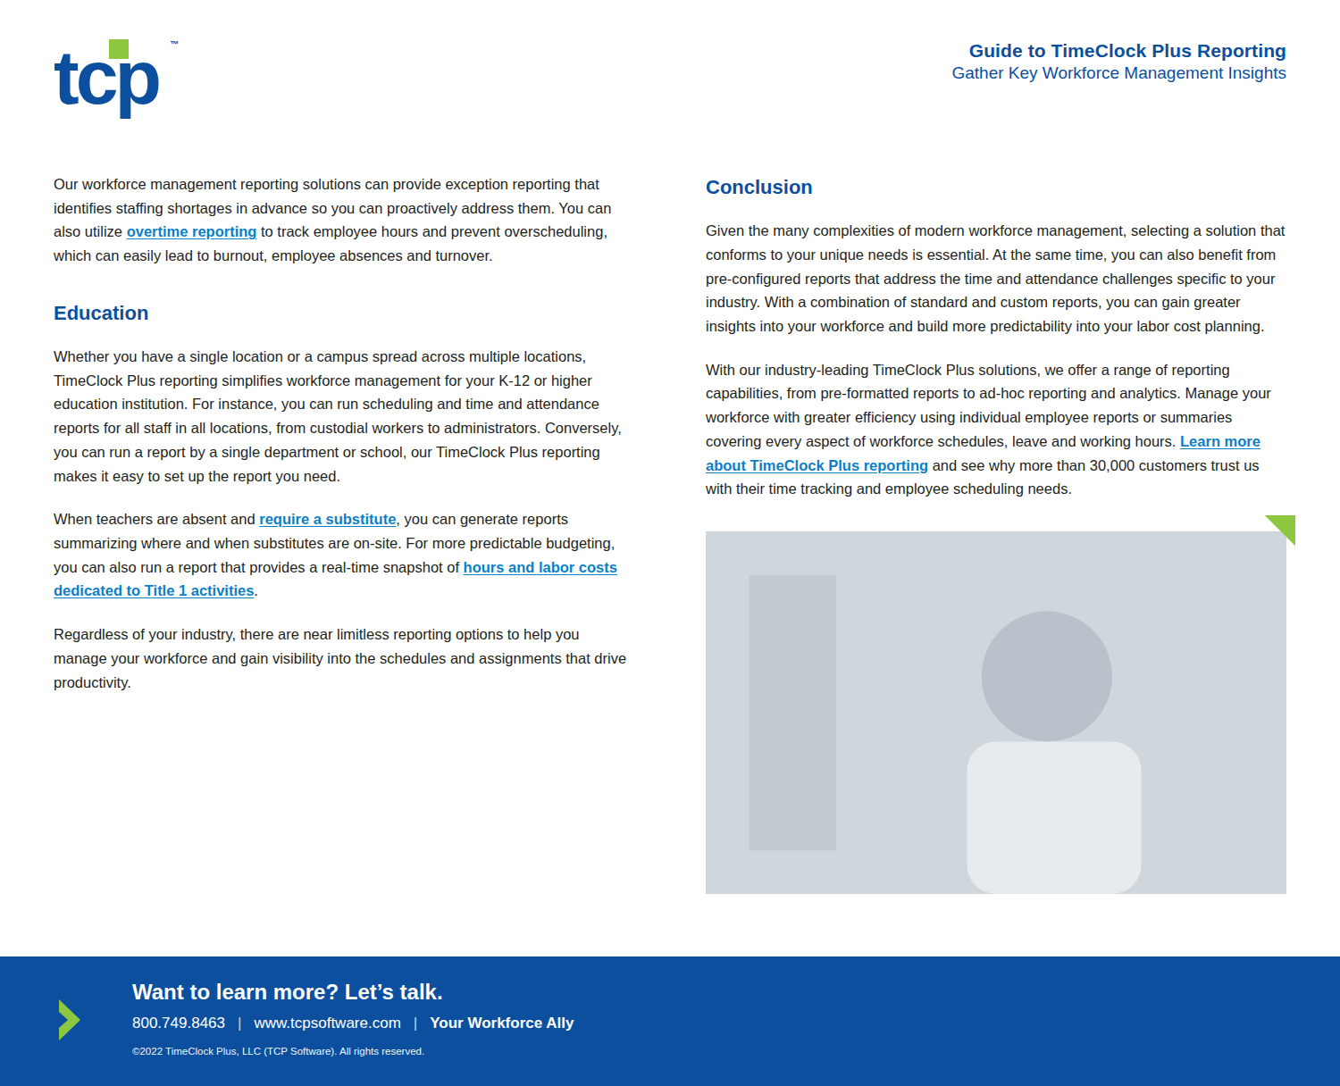tcp ™
Guide to TimeClock Plus Reporting
Gather Key Workforce Management Insights
Our workforce management reporting solutions can provide exception reporting that identifies staffing shortages in advance so you can proactively address them. You can also utilize overtime reporting to track employee hours and prevent overscheduling, which can easily lead to burnout, employee absences and turnover.
Education
Whether you have a single location or a campus spread across multiple locations, TimeClock Plus reporting simplifies workforce management for your K-12 or higher education institution. For instance, you can run scheduling and time and attendance reports for all staff in all locations, from custodial workers to administrators. Conversely, you can run a report by a single department or school, our TimeClock Plus reporting makes it easy to set up the report you need.
When teachers are absent and require a substitute, you can generate reports summarizing where and when substitutes are on-site. For more predictable budgeting, you can also run a report that provides a real-time snapshot of hours and labor costs dedicated to Title 1 activities.
Regardless of your industry, there are near limitless reporting options to help you manage your workforce and gain visibility into the schedules and assignments that drive productivity.
Conclusion
Given the many complexities of modern workforce management, selecting a solution that conforms to your unique needs is essential. At the same time, you can also benefit from pre-configured reports that address the time and attendance challenges specific to your industry. With a combination of standard and custom reports, you can gain greater insights into your workforce and build more predictability into your labor cost planning.
With our industry-leading TimeClock Plus solutions, we offer a range of reporting capabilities, from pre-formatted reports to ad-hoc reporting and analytics. Manage your workforce with greater efficiency using individual employee reports or summaries covering every aspect of workforce schedules, leave and working hours. Learn more about TimeClock Plus reporting and see why more than 30,000 customers trust us with their time tracking and employee scheduling needs.
Want to learn more? Let’s talk.
800.749.8463 | www.tcpsoftware.com | Your Workforce Ally
©2022 TimeClock Plus, LLC (TCP Software). All rights reserved.